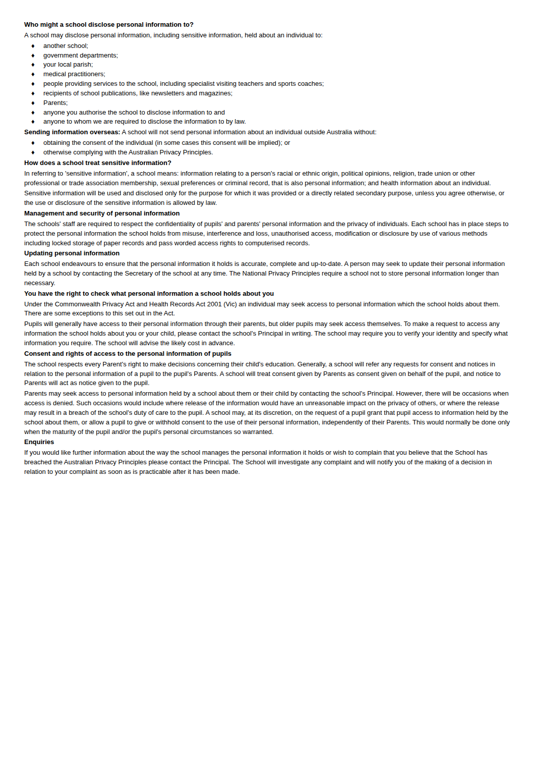Who might a school disclose personal information to?
A school may disclose personal information, including sensitive information, held about an individual to:
another school;
government departments;
your local parish;
medical practitioners;
people providing services to the school, including specialist visiting teachers and sports coaches;
recipients of school publications, like newsletters and magazines;
Parents;
anyone you authorise the school to disclose information to and
anyone to whom we are required to disclose the information to by law.
Sending information overseas: A school will not send personal information about an individual outside Australia without:
obtaining the consent of the individual (in some cases this consent will be implied); or
otherwise complying with the Australian Privacy Principles.
How does a school treat sensitive information?
In referring to 'sensitive information', a school means: information relating to a person's racial or ethnic origin, political opinions, religion, trade union or other professional or trade association membership, sexual preferences or criminal record, that is also personal information; and health information about an individual.
Sensitive information will be used and disclosed only for the purpose for which it was provided or a directly related secondary purpose, unless you agree otherwise, or the use or disclosure of the sensitive information is allowed by law.
Management and security of personal information
The schools' staff are required to respect the confidentiality of pupils' and parents' personal information and the privacy of individuals. Each school has in place steps to protect the personal information the school holds from misuse, interference and loss, unauthorised access, modification or disclosure by use of various methods including locked storage of paper records and pass worded access rights to computerised records.
Updating personal information
Each school endeavours to ensure that the personal information it holds is accurate, complete and up-to-date. A person may seek to update their personal information held by a school by contacting the Secretary of the school at any time. The National Privacy Principles require a school not to store personal information longer than necessary.
You have the right to check what personal information a school holds about you
Under the Commonwealth Privacy Act and Health Records Act 2001 (Vic) an individual may seek access to personal information which the school holds about them. There are some exceptions to this set out in the Act.
Pupils will generally have access to their personal information through their parents, but older pupils may seek access themselves. To make a request to access any information the school holds about you or your child, please contact the school's Principal in writing. The school may require you to verify your identity and specify what information you require. The school will advise the likely cost in advance.
Consent and rights of access to the personal information of pupils
The school respects every Parent's right to make decisions concerning their child's education. Generally, a school will refer any requests for consent and notices in relation to the personal information of a pupil to the pupil's Parents. A school will treat consent given by Parents as consent given on behalf of the pupil, and notice to Parents will act as notice given to the pupil.
Parents may seek access to personal information held by a school about them or their child by contacting the school's Principal. However, there will be occasions when access is denied. Such occasions would include where release of the information would have an unreasonable impact on the privacy of others, or where the release may result in a breach of the school's duty of care to the pupil. A school may, at its discretion, on the request of a pupil grant that pupil access to information held by the school about them, or allow a pupil to give or withhold consent to the use of their personal information, independently of their Parents. This would normally be done only when the maturity of the pupil and/or the pupil's personal circumstances so warranted.
Enquiries
If you would like further information about the way the school manages the personal information it holds or wish to complain that you believe that the School has breached the Australian Privacy Principles please contact the Principal. The School will investigate any complaint and will notify you of the making of a decision in relation to your complaint as soon as is practicable after it has been made.